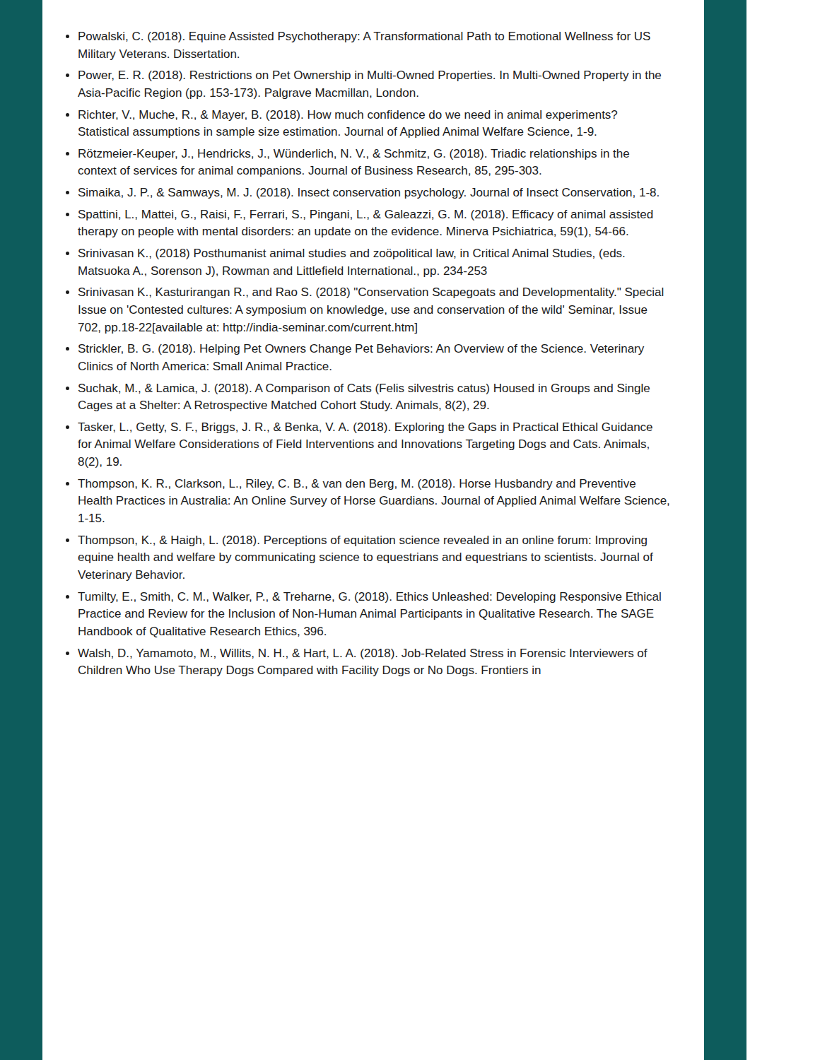Powalski, C. (2018). Equine Assisted Psychotherapy: A Transformational Path to Emotional Wellness for US Military Veterans. Dissertation.
Power, E. R. (2018). Restrictions on Pet Ownership in Multi-Owned Properties. In Multi-Owned Property in the Asia-Pacific Region (pp. 153-173). Palgrave Macmillan, London.
Richter, V., Muche, R., & Mayer, B. (2018). How much confidence do we need in animal experiments? Statistical assumptions in sample size estimation. Journal of Applied Animal Welfare Science, 1-9.
Rötzmeier-Keuper, J., Hendricks, J., Wünderlich, N. V., & Schmitz, G. (2018). Triadic relationships in the context of services for animal companions. Journal of Business Research, 85, 295-303.
Simaika, J. P., & Samways, M. J. (2018). Insect conservation psychology. Journal of Insect Conservation, 1-8.
Spattini, L., Mattei, G., Raisi, F., Ferrari, S., Pingani, L., & Galeazzi, G. M. (2018). Efficacy of animal assisted therapy on people with mental disorders: an update on the evidence. Minerva Psichiatrica, 59(1), 54-66.
Srinivasan K., (2018) Posthumanist animal studies and zoöpolitical law, in Critical Animal Studies, (eds. Matsuoka A., Sorenson J), Rowman and Littlefield International., pp. 234-253
Srinivasan K., Kasturirangan R., and Rao S. (2018) "Conservation Scapegoats and Developmentality." Special Issue on 'Contested cultures: A symposium on knowledge, use and conservation of the wild' Seminar, Issue 702, pp.18-22[available at: http://india-seminar.com/current.htm]
Strickler, B. G. (2018). Helping Pet Owners Change Pet Behaviors: An Overview of the Science. Veterinary Clinics of North America: Small Animal Practice.
Suchak, M., & Lamica, J. (2018). A Comparison of Cats (Felis silvestris catus) Housed in Groups and Single Cages at a Shelter: A Retrospective Matched Cohort Study. Animals, 8(2), 29.
Tasker, L., Getty, S. F., Briggs, J. R., & Benka, V. A. (2018). Exploring the Gaps in Practical Ethical Guidance for Animal Welfare Considerations of Field Interventions and Innovations Targeting Dogs and Cats. Animals, 8(2), 19.
Thompson, K. R., Clarkson, L., Riley, C. B., & van den Berg, M. (2018). Horse Husbandry and Preventive Health Practices in Australia: An Online Survey of Horse Guardians. Journal of Applied Animal Welfare Science, 1-15.
Thompson, K., & Haigh, L. (2018). Perceptions of equitation science revealed in an online forum: Improving equine health and welfare by communicating science to equestrians and equestrians to scientists. Journal of Veterinary Behavior.
Tumilty, E., Smith, C. M., Walker, P., & Treharne, G. (2018). Ethics Unleashed: Developing Responsive Ethical Practice and Review for the Inclusion of Non-Human Animal Participants in Qualitative Research. The SAGE Handbook of Qualitative Research Ethics, 396.
Walsh, D., Yamamoto, M., Willits, N. H., & Hart, L. A. (2018). Job-Related Stress in Forensic Interviewers of Children Who Use Therapy Dogs Compared with Facility Dogs or No Dogs. Frontiers in